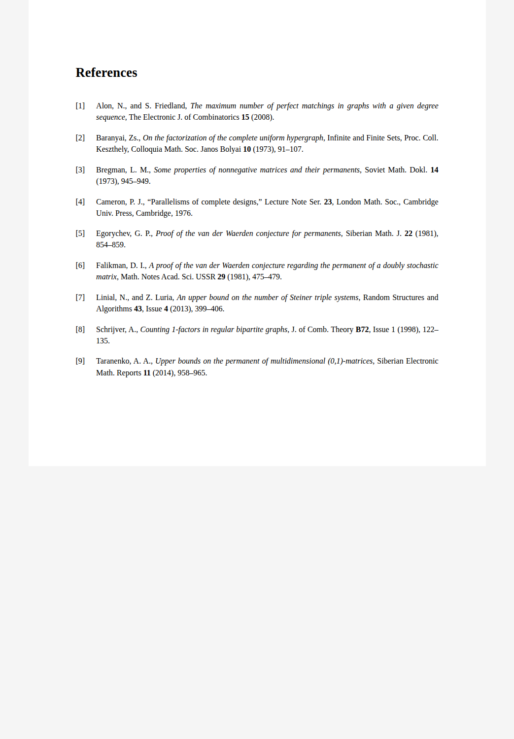References
[1] Alon, N., and S. Friedland, The maximum number of perfect matchings in graphs with a given degree sequence, The Electronic J. of Combinatorics 15 (2008).
[2] Baranyai, Zs., On the factorization of the complete uniform hypergraph, Infinite and Finite Sets, Proc. Coll. Keszthely, Colloquia Math. Soc. Janos Bolyai 10 (1973), 91–107.
[3] Bregman, L. M., Some properties of nonnegative matrices and their permanents, Soviet Math. Dokl. 14 (1973), 945–949.
[4] Cameron, P. J., “Parallelisms of complete designs,” Lecture Note Ser. 23, London Math. Soc., Cambridge Univ. Press, Cambridge, 1976.
[5] Egorychev, G. P., Proof of the van der Waerden conjecture for permanents, Siberian Math. J. 22 (1981), 854–859.
[6] Falikman, D. I., A proof of the van der Waerden conjecture regarding the permanent of a doubly stochastic matrix, Math. Notes Acad. Sci. USSR 29 (1981), 475–479.
[7] Linial, N., and Z. Luria, An upper bound on the number of Steiner triple systems, Random Structures and Algorithms 43, Issue 4 (2013), 399–406.
[8] Schrijver, A., Counting 1-factors in regular bipartite graphs, J. of Comb. Theory B72, Issue 1 (1998), 122–135.
[9] Taranenko, A. A., Upper bounds on the permanent of multidimensional (0,1)-matrices, Siberian Electronic Math. Reports 11 (2014), 958–965.